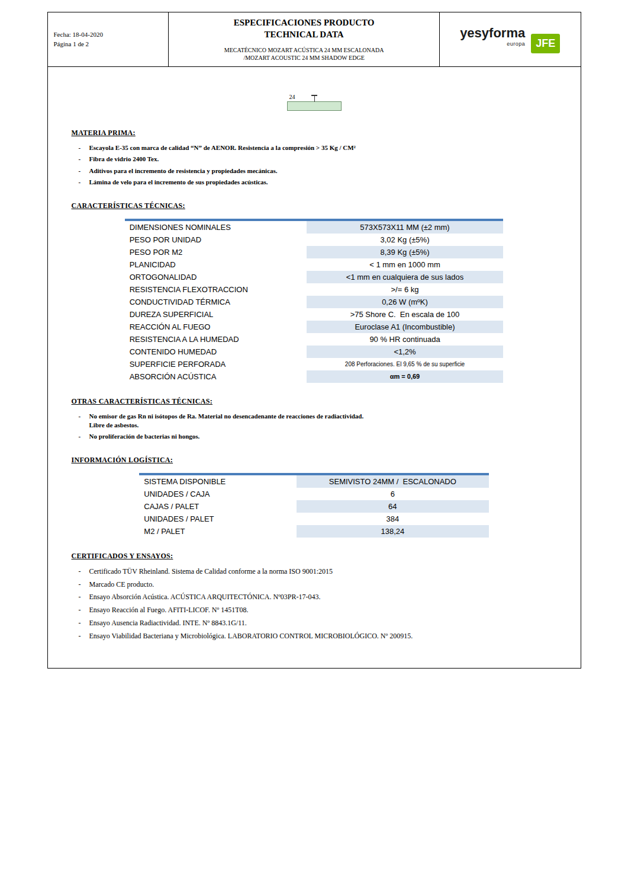Fecha: 18-04-2020
Página 1 de 2
ESPECIFICACIONES PRODUCTO
TECHNICAL DATA
MECATÉCNICO MOZART ACÚSTICA 24 MM ESCALONADA
/MOZART ACOUSTIC 24 MM SHADOW EDGE
yesy forma europa JFE
24
MATERIA PRIMA:
Escayola E-35 con marca de calidad “N” de AENOR. Resistencia a la compresión > 35 Kg / CM²
Fibra de vidrio 2400 Tex.
Aditivos para el incremento de resistencia y propiedades mecánicas.
Lámina de velo para el incremento de sus propiedades acústicas.
CARACTERÍSTICAS TÉCNICAS:
| DIMENSIONES NOMINALES | 573X573X11 MM (±2 mm) |
| PESO POR UNIDAD | 3,02 Kg (±5%) |
| PESO POR M2 | 8,39 Kg (±5%) |
| PLANICIDAD | < 1 mm en 1000 mm |
| ORTOGONALIDAD | <1 mm en cualquiera de sus lados |
| RESISTENCIA FLEXOTRACCION | >/= 6 kg |
| CONDUCTIVIDAD TÉRMICA | 0,26 W (mºK) |
| DUREZA SUPERFICIAL | >75 Shore C. En escala de 100 |
| REACCIÓN AL FUEGO | Euroclase A1 (Incombustible) |
| RESISTENCIA A LA HUMEDAD | 90 % HR continuada |
| CONTENIDO HUMEDAD | <1,2% |
| SUPERFICIE PERFORADA | 208 Perforaciones. El 9,65 % de su superficie |
| ABSORCIÓN ACÚSTICA | αm = 0,69 |
OTRAS CARACTERÍSTICAS TÉCNICAS:
No emisor de gas Rn ni isótopos de Ra. Material no desencadenante de reacciones de radiactividad.
Libre de asbestos.
No proliferación de bacterias ni hongos.
INFORMACIÓN LOGÍSTICA:
| SISTEMA DISPONIBLE | SEMIVISTO 24MM / ESCALONADO |
| UNIDADES / CAJA | 6 |
| CAJAS / PALET | 64 |
| UNIDADES / PALET | 384 |
| M2 / PALET | 138,24 |
CERTIFICADOS Y ENSAYOS:
Certificado TÜV Rheinland. Sistema de Calidad conforme a la norma ISO 9001:2015
Marcado CE producto.
Ensayo Absorción Acústica. ACÚSTICA ARQUITECTÓNICA. Nº03PR-17-043.
Ensayo Reacción al Fuego. AFITI-LICOF. Nº 1451T08.
Ensayo Ausencia Radiactividad. INTE. Nº 8843.1G/11.
Ensayo Viabilidad Bacteriana y Microbiológica. LABORATORIO CONTROL MICROBIOLÓGICO. Nº 200915.